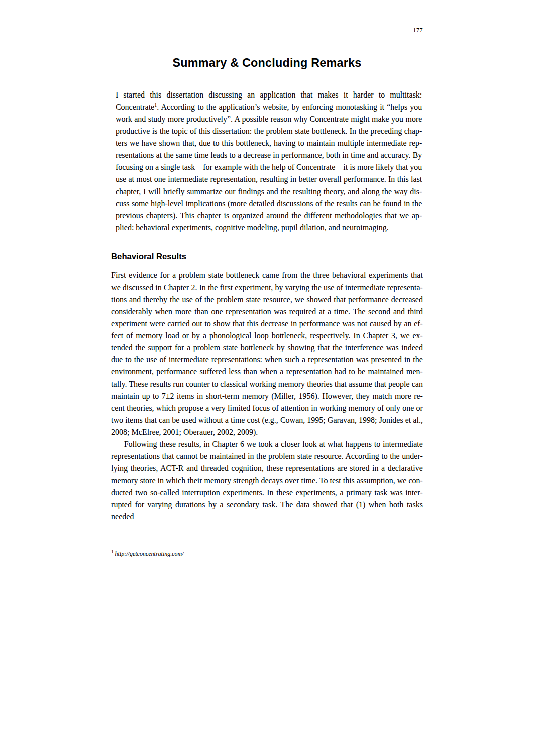177
Summary & Concluding Remarks
I started this dissertation discussing an application that makes it harder to multitask: Concentrate1. According to the application’s website, by enforcing monotasking it “helps you work and study more productively”. A possible reason why Concentrate might make you more productive is the topic of this dissertation: the problem state bottleneck. In the preceding chapters we have shown that, due to this bottleneck, having to maintain multiple intermediate representations at the same time leads to a decrease in performance, both in time and accuracy. By focusing on a single task – for example with the help of Concentrate – it is more likely that you use at most one intermediate representation, resulting in better overall performance. In this last chapter, I will briefly summarize our findings and the resulting theory, and along the way discuss some high-level implications (more detailed discussions of the results can be found in the previous chapters). This chapter is organized around the different methodologies that we applied: behavioral experiments, cognitive modeling, pupil dilation, and neuroimaging.
Behavioral Results
First evidence for a problem state bottleneck came from the three behavioral experiments that we discussed in Chapter 2. In the first experiment, by varying the use of intermediate representations and thereby the use of the problem state resource, we showed that performance decreased considerably when more than one representation was required at a time. The second and third experiment were carried out to show that this decrease in performance was not caused by an effect of memory load or by a phonological loop bottleneck, respectively. In Chapter 3, we extended the support for a problem state bottleneck by showing that the interference was indeed due to the use of intermediate representations: when such a representation was presented in the environment, performance suffered less than when a representation had to be maintained mentally. These results run counter to classical working memory theories that assume that people can maintain up to 7±2 items in short-term memory (Miller, 1956). However, they match more recent theories, which propose a very limited focus of attention in working memory of only one or two items that can be used without a time cost (e.g., Cowan, 1995; Garavan, 1998; Jonides et al., 2008; McElree, 2001; Oberauer, 2002, 2009).
Following these results, in Chapter 6 we took a closer look at what happens to intermediate representations that cannot be maintained in the problem state resource. According to the underlying theories, ACT-R and threaded cognition, these representations are stored in a declarative memory store in which their memory strength decays over time. To test this assumption, we conducted two so-called interruption experiments. In these experiments, a primary task was interrupted for varying durations by a secondary task. The data showed that (1) when both tasks needed
1http://getconcentrating.com/